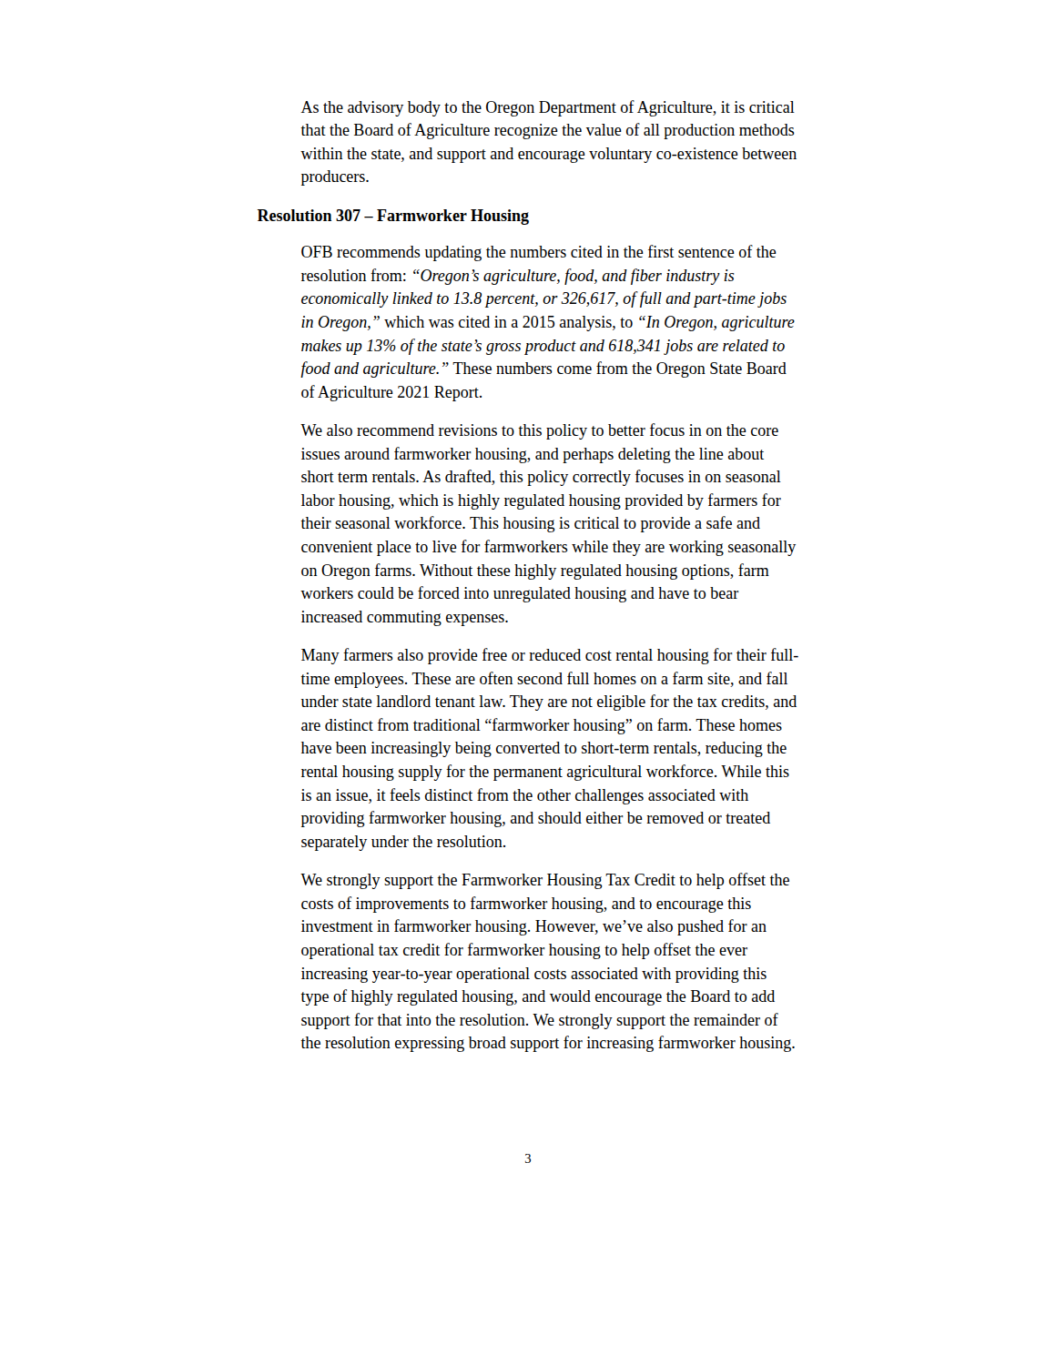As the advisory body to the Oregon Department of Agriculture, it is critical that the Board of Agriculture recognize the value of all production methods within the state, and support and encourage voluntary co-existence between producers.
Resolution 307 – Farmworker Housing
OFB recommends updating the numbers cited in the first sentence of the resolution from: “Oregon’s agriculture, food, and fiber industry is economically linked to 13.8 percent, or 326,617, of full and part-time jobs in Oregon,” which was cited in a 2015 analysis, to “In Oregon, agriculture makes up 13% of the state’s gross product and 618,341 jobs are related to food and agriculture.” These numbers come from the Oregon State Board of Agriculture 2021 Report.
We also recommend revisions to this policy to better focus in on the core issues around farmworker housing, and perhaps deleting the line about short term rentals. As drafted, this policy correctly focuses in on seasonal labor housing, which is highly regulated housing provided by farmers for their seasonal workforce. This housing is critical to provide a safe and convenient place to live for farmworkers while they are working seasonally on Oregon farms. Without these highly regulated housing options, farm workers could be forced into unregulated housing and have to bear increased commuting expenses.
Many farmers also provide free or reduced cost rental housing for their full-time employees. These are often second full homes on a farm site, and fall under state landlord tenant law. They are not eligible for the tax credits, and are distinct from traditional “farmworker housing” on farm. These homes have been increasingly being converted to short-term rentals, reducing the rental housing supply for the permanent agricultural workforce. While this is an issue, it feels distinct from the other challenges associated with providing farmworker housing, and should either be removed or treated separately under the resolution.
We strongly support the Farmworker Housing Tax Credit to help offset the costs of improvements to farmworker housing, and to encourage this investment in farmworker housing. However, we’ve also pushed for an operational tax credit for farmworker housing to help offset the ever increasing year-to-year operational costs associated with providing this type of highly regulated housing, and would encourage the Board to add support for that into the resolution. We strongly support the remainder of the resolution expressing broad support for increasing farmworker housing.
3